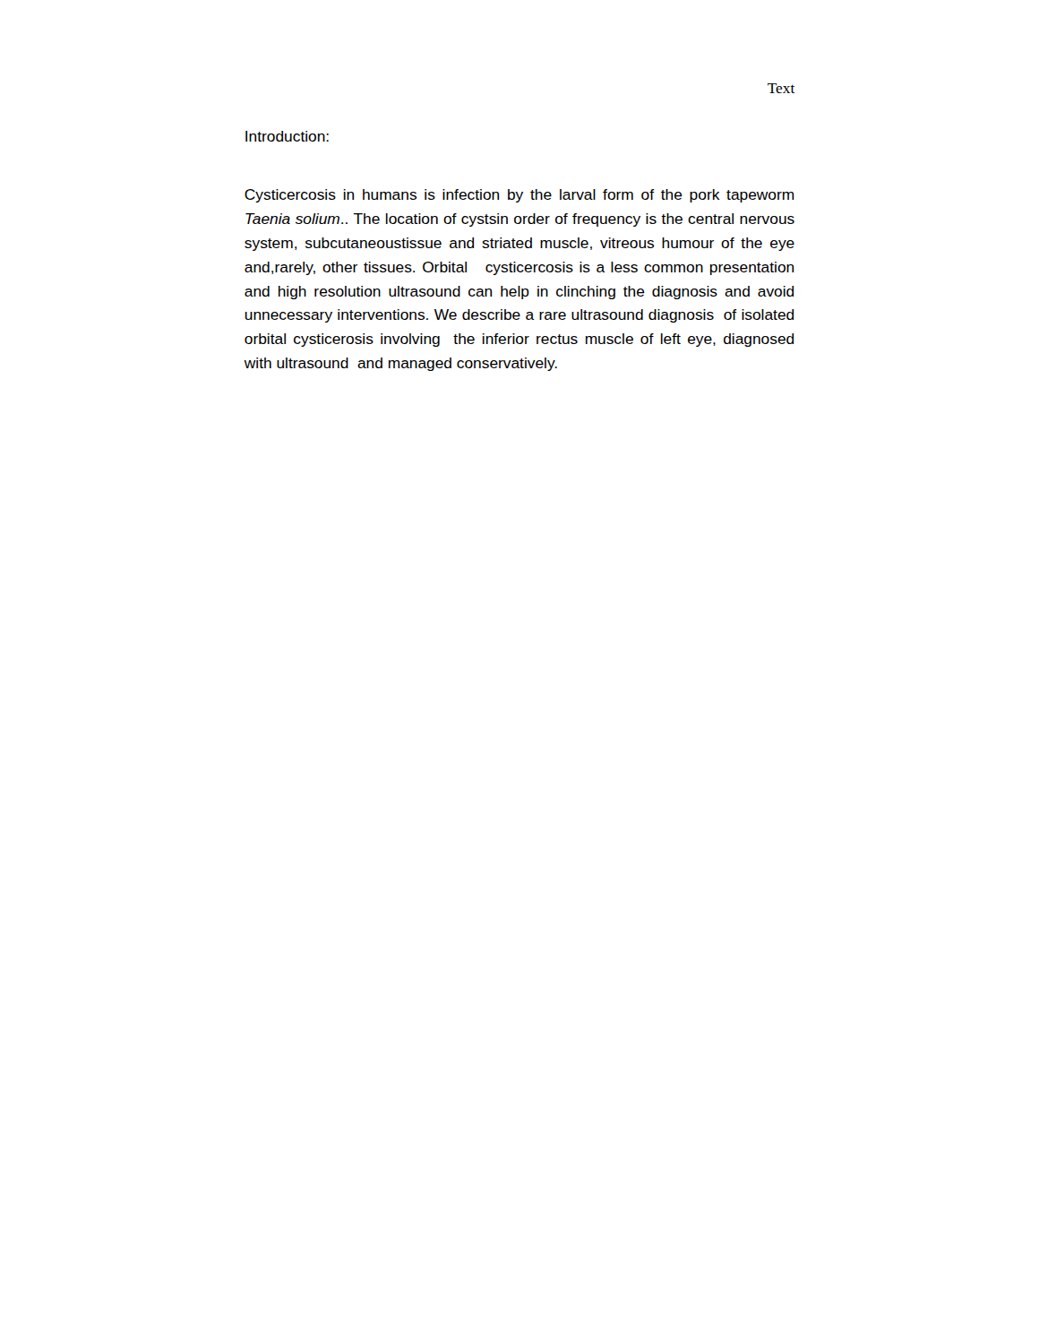Text
Introduction:
Cysticercosis in humans is infection by the larval form of the pork tapeworm Taenia solium.. The location of cystsin order of frequency is the central nervous system, subcutaneoustissue and striated muscle, vitreous humour of the eye and,rarely, other tissues. Orbital cysticercosis is a less common presentation and high resolution ultrasound can help in clinching the diagnosis and avoid unnecessary interventions. We describe a rare ultrasound diagnosis of isolated orbital cysticerosis involving the inferior rectus muscle of left eye, diagnosed with ultrasound and managed conservatively.